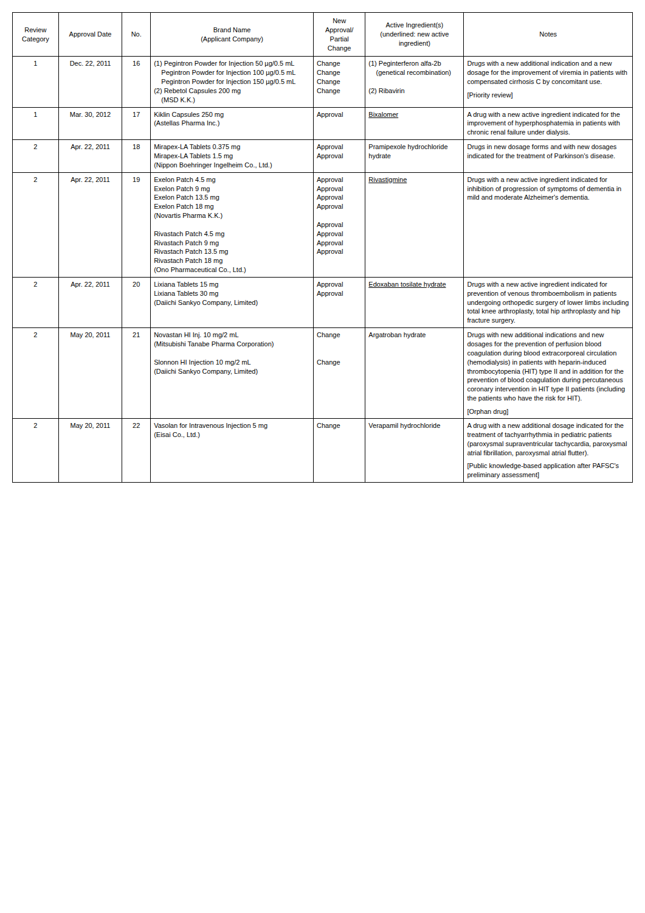| Review Category | Approval Date | No. | Brand Name (Applicant Company) | New Approval/ Partial Change | Active Ingredient(s) (underlined: new active ingredient) | Notes |
| --- | --- | --- | --- | --- | --- | --- |
| 1 | Dec. 22, 2011 | 16 | (1) Pegintron Powder for Injection 50 µg/0.5 mL Pegintron Powder for Injection 100 µg/0.5 mL Pegintron Powder for Injection 150 µg/0.5 mL (2) Rebetol Capsules 200 mg (MSD K.K.) | Change Change Change Change | (1) Peginterferon alfa-2b (genetical recombination) (2) Ribavirin | Drugs with a new additional indication and a new dosage for the improvement of viremia in patients with compensated cirrhosis C by concomitant use. [Priority review] |
| 1 | Mar. 30, 2012 | 17 | Kiklin Capsules 250 mg (Astellas Pharma Inc.) | Approval | Bixalomer | A drug with a new active ingredient indicated for the improvement of hyperphosphatemia in patients with chronic renal failure under dialysis. |
| 2 | Apr. 22, 2011 | 18 | Mirapex-LA Tablets 0.375 mg Mirapex-LA Tablets 1.5 mg (Nippon Boehringer Ingelheim Co., Ltd.) | Approval Approval | Pramipexole hydrochloride hydrate | Drugs in new dosage forms and with new dosages indicated for the treatment of Parkinson's disease. |
| 2 | Apr. 22, 2011 | 19 | Exelon Patch 4.5 mg Exelon Patch 9 mg Exelon Patch 13.5 mg Exelon Patch 18 mg (Novartis Pharma K.K.) Rivastach Patch 4.5 mg Rivastach Patch 9 mg Rivastach Patch 13.5 mg Rivastach Patch 18 mg (Ono Pharmaceutical Co., Ltd.) | Approval Approval Approval Approval Approval Approval Approval Approval | Rivastigmine | Drugs with a new active ingredient indicated for inhibition of progression of symptoms of dementia in mild and moderate Alzheimer's dementia. |
| 2 | Apr. 22, 2011 | 20 | Lixiana Tablets 15 mg Lixiana Tablets 30 mg (Daiichi Sankyo Company, Limited) | Approval Approval | Edoxaban tosilate hydrate | Drugs with a new active ingredient indicated for prevention of venous thromboembolism in patients undergoing orthopedic surgery of lower limbs including total knee arthroplasty, total hip arthroplasty and hip fracture surgery. |
| 2 | May 20, 2011 | 21 | Novastan HI Inj. 10 mg/2 mL (Mitsubishi Tanabe Pharma Corporation) Slonnon HI Injection 10 mg/2 mL (Daiichi Sankyo Company, Limited) | Change Change | Argatroban hydrate | Drugs with new additional indications and new dosages for the prevention of perfusion blood coagulation during blood extracorporeal circulation (hemodialysis) in patients with heparin-induced thrombocytopenia (HIT) type II and in addition for the prevention of blood coagulation during percutaneous coronary intervention in HIT type II patients (including the patients who have the risk for HIT). [Orphan drug] |
| 2 | May 20, 2011 | 22 | Vasolan for Intravenous Injection 5 mg (Eisai Co., Ltd.) | Change | Verapamil hydrochloride | A drug with a new additional dosage indicated for the treatment of tachyarrhythmia in pediatric patients (paroxysmal supraventricular tachycardia, paroxysmal atrial fibrillation, paroxysmal atrial flutter). [Public knowledge-based application after PAFSC's preliminary assessment] |